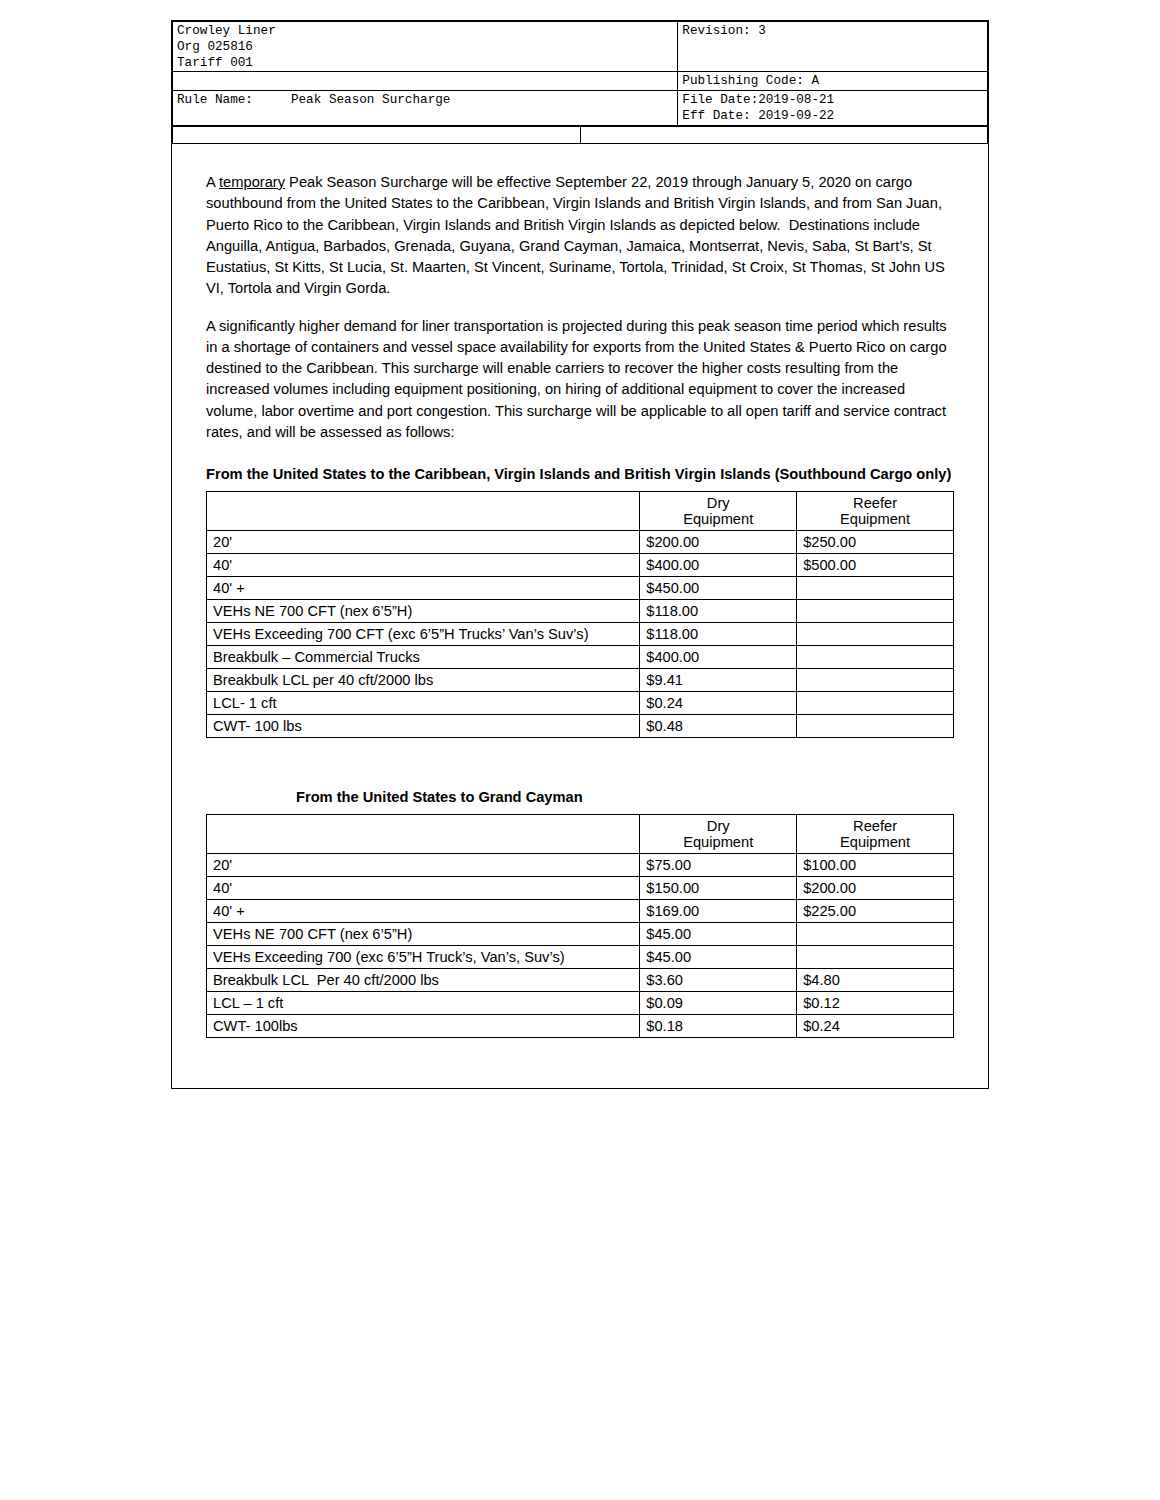| Crowley Liner Org 025816 Tariff 001 | Revision: 3 |
| | Publishing Code: A |
| Rule Name: Peak Season Surcharge | File Date:2019-08-21 Eff Date: 2019-09-22 |
A temporary Peak Season Surcharge will be effective September 22, 2019 through January 5, 2020 on cargo southbound from the United States to the Caribbean, Virgin Islands and British Virgin Islands, and from San Juan, Puerto Rico to the Caribbean, Virgin Islands and British Virgin Islands as depicted below. Destinations include Anguilla, Antigua, Barbados, Grenada, Guyana, Grand Cayman, Jamaica, Montserrat, Nevis, Saba, St Bart’s, St Eustatius, St Kitts, St Lucia, St. Maarten, St Vincent, Suriname, Tortola, Trinidad, St Croix, St Thomas, St John US VI, Tortola and Virgin Gorda.
A significantly higher demand for liner transportation is projected during this peak season time period which results in a shortage of containers and vessel space availability for exports from the United States & Puerto Rico on cargo destined to the Caribbean. This surcharge will enable carriers to recover the higher costs resulting from the increased volumes including equipment positioning, on hiring of additional equipment to cover the increased volume, labor overtime and port congestion. This surcharge will be applicable to all open tariff and service contract rates, and will be assessed as follows:
From the United States to the Caribbean, Virgin Islands and British Virgin Islands (Southbound Cargo only)
| | Dry Equipment | Reefer Equipment |
| 20' | $200.00 | $250.00 |
| 40' | $400.00 | $500.00 |
| 40' + | $450.00 | |
| VEHs NE 700 CFT (nex 6’5”H) | $118.00 | |
| VEHs Exceeding 700 CFT (exc 6’5”H Trucks’ Van’s Suv’s) | $118.00 | |
| Breakbulk – Commercial Trucks | $400.00 | |
| Breakbulk LCL per 40 cft/2000 lbs | $9.41 | |
| LCL- 1 cft | $0.24 | |
| CWT- 100 lbs | $0.48 | |
From the United States to Grand Cayman
| | Dry Equipment | Reefer Equipment |
| 20' | $75.00 | $100.00 |
| 40' | $150.00 | $200.00 |
| 40' + | $169.00 | $225.00 |
| VEHs NE 700 CFT (nex 6’5”H) | $45.00 | |
| VEHs Exceeding 700 (exc 6’5”H Truck’s, Van’s, Suv’s) | $45.00 | |
| Breakbulk LCL Per 40 cft/2000 lbs | $3.60 | $4.80 |
| LCL – 1 cft | $0.09 | $0.12 |
| CWT- 100lbs | $0.18 | $0.24 |